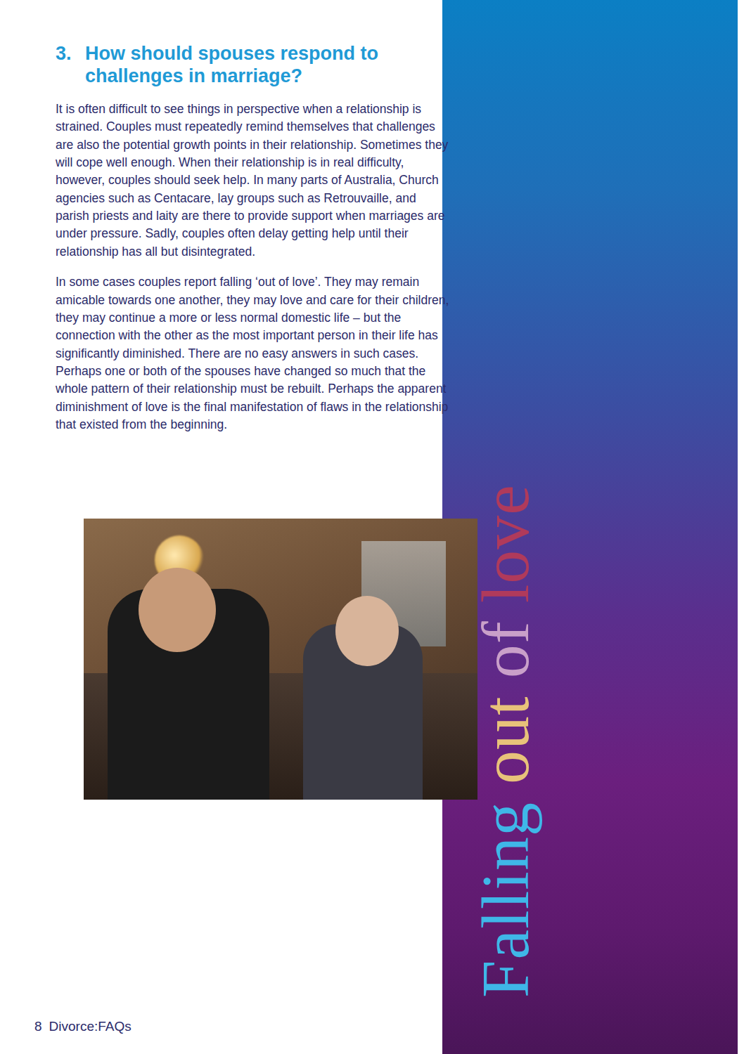Falling out of love
3. How should spouses respond to challenges in marriage?
It is often difficult to see things in perspective when a relationship is strained. Couples must repeatedly remind themselves that challenges are also the potential growth points in their relationship. Sometimes they will cope well enough. When their relationship is in real difficulty, however, couples should seek help. In many parts of Australia, Church agencies such as Centacare, lay groups such as Retrouvaille, and parish priests and laity are there to provide support when marriages are under pressure. Sadly, couples often delay getting help until their relationship has all but disintegrated.
In some cases couples report falling ‘out of love’. They may remain amicable towards one another, they may love and care for their children, they may continue a more or less normal domestic life – but the connection with the other as the most important person in their life has significantly diminished. There are no easy answers in such cases. Perhaps one or both of the spouses have changed so much that the whole pattern of their relationship must be rebuilt. Perhaps the apparent diminishment of love is the final manifestation of flaws in the relationship that existed from the beginning.
8 Divorce:FAQs